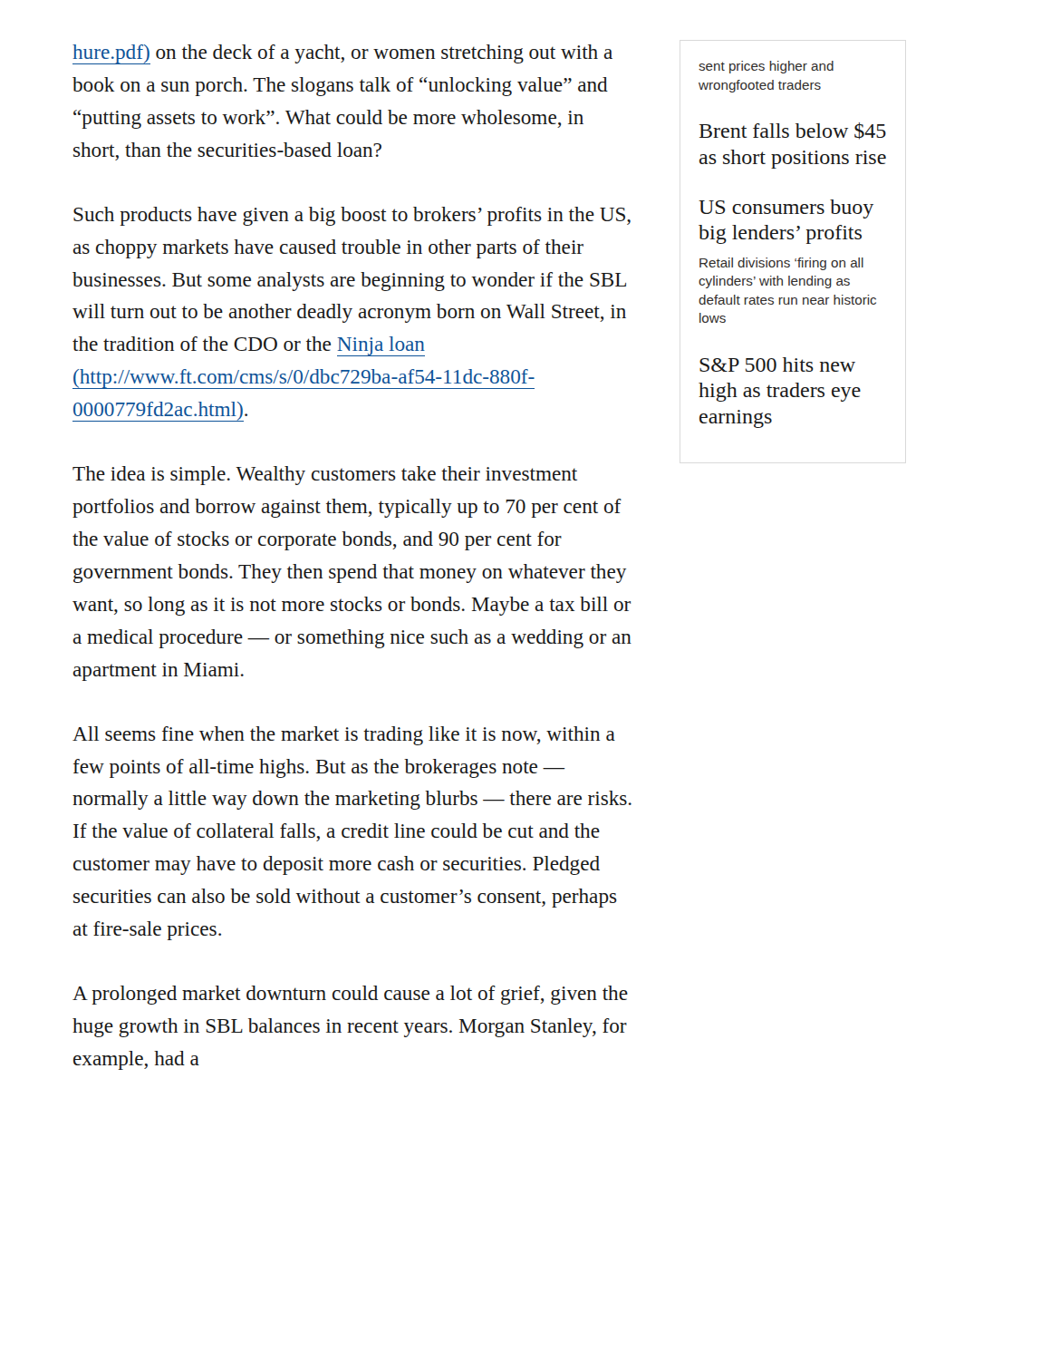hure.pdf) on the deck of a yacht, or women stretching out with a book on a sun porch. The slogans talk of “unlocking value” and “putting assets to work”. What could be more wholesome, in short, than the securities-based loan?
Such products have given a big boost to brokers’ profits in the US, as choppy markets have caused trouble in other parts of their businesses. But some analysts are beginning to wonder if the SBL will turn out to be another deadly acronym born on Wall Street, in the tradition of the CDO or the Ninja loan (http://www.ft.com/cms/s/0/dbc729ba-af54-11dc-880f-0000779fd2ac.html).
The idea is simple. Wealthy customers take their investment portfolios and borrow against them, typically up to 70 per cent of the value of stocks or corporate bonds, and 90 per cent for government bonds. They then spend that money on whatever they want, so long as it is not more stocks or bonds. Maybe a tax bill or a medical procedure — or something nice such as a wedding or an apartment in Miami.
All seems fine when the market is trading like it is now, within a few points of all-time highs. But as the brokerages note — normally a little way down the marketing blurbs — there are risks. If the value of collateral falls, a credit line could be cut and the customer may have to deposit more cash or securities. Pledged securities can also be sold without a customer’s consent, perhaps at fire-sale prices.
A prolonged market downturn could cause a lot of grief, given the huge growth in SBL balances in recent years. Morgan Stanley, for example, had a
sent prices higher and wrongfooted traders
Brent falls below $45 as short positions rise
US consumers buoy big lenders’ profits
Retail divisions ‘firing on all cylinders’ with lending as default rates run near historic lows
S&P 500 hits new high as traders eye earnings